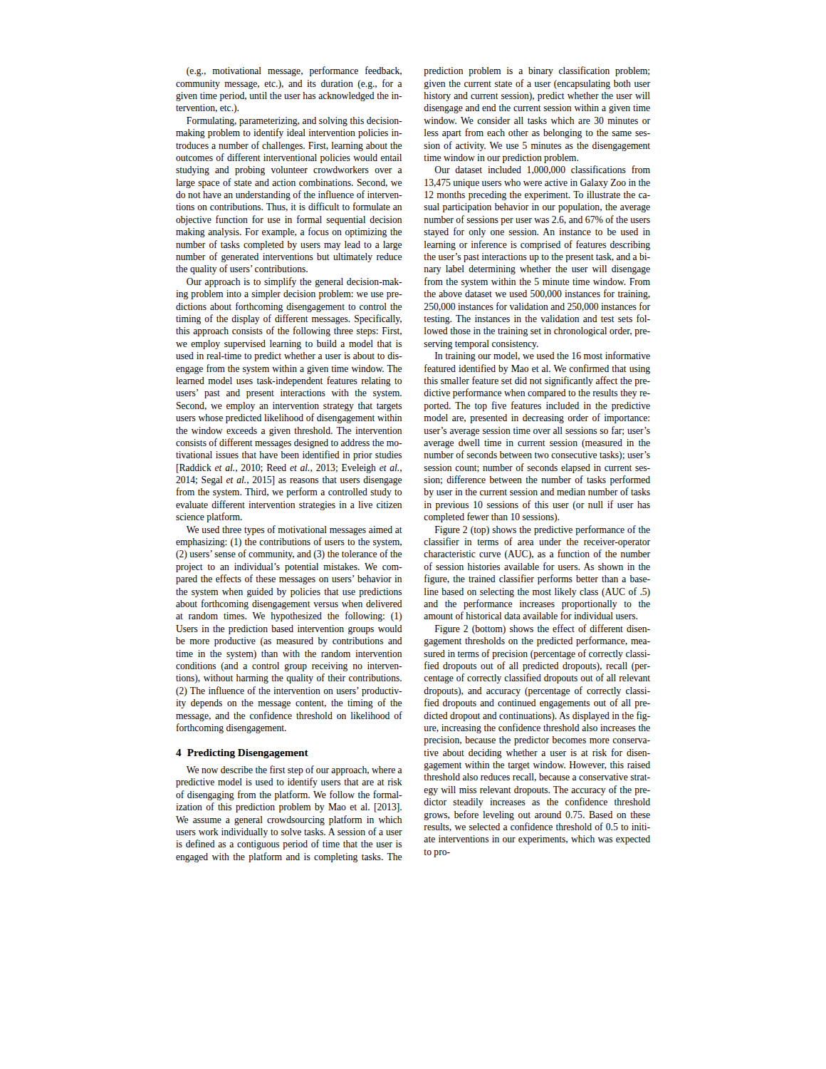(e.g., motivational message, performance feedback, community message, etc.), and its duration (e.g., for a given time period, until the user has acknowledged the intervention, etc.).
Formulating, parameterizing, and solving this decision-making problem to identify ideal intervention policies introduces a number of challenges. First, learning about the outcomes of different interventional policies would entail studying and probing volunteer crowdworkers over a large space of state and action combinations. Second, we do not have an understanding of the influence of interventions on contributions. Thus, it is difficult to formulate an objective function for use in formal sequential decision making analysis. For example, a focus on optimizing the number of tasks completed by users may lead to a large number of generated interventions but ultimately reduce the quality of users’ contributions.
Our approach is to simplify the general decision-making problem into a simpler decision problem: we use predictions about forthcoming disengagement to control the timing of the display of different messages. Specifically, this approach consists of the following three steps: First, we employ supervised learning to build a model that is used in real-time to predict whether a user is about to disengage from the system within a given time window. The learned model uses task-independent features relating to users’ past and present interactions with the system. Second, we employ an intervention strategy that targets users whose predicted likelihood of disengagement within the window exceeds a given threshold. The intervention consists of different messages designed to address the motivational issues that have been identified in prior studies [Raddick et al., 2010; Reed et al., 2013; Eveleigh et al., 2014; Segal et al., 2015] as reasons that users disengage from the system. Third, we perform a controlled study to evaluate different intervention strategies in a live citizen science platform.
We used three types of motivational messages aimed at emphasizing: (1) the contributions of users to the system, (2) users’ sense of community, and (3) the tolerance of the project to an individual’s potential mistakes. We compared the effects of these messages on users’ behavior in the system when guided by policies that use predictions about forthcoming disengagement versus when delivered at random times. We hypothesized the following: (1) Users in the prediction based intervention groups would be more productive (as measured by contributions and time in the system) than with the random intervention conditions (and a control group receiving no interventions), without harming the quality of their contributions. (2) The influence of the intervention on users’ productivity depends on the message content, the timing of the message, and the confidence threshold on likelihood of forthcoming disengagement.
4 Predicting Disengagement
We now describe the first step of our approach, where a predictive model is used to identify users that are at risk of disengaging from the platform. We follow the formalization of this prediction problem by Mao et al. [2013]. We assume a general crowdsourcing platform in which users work individually to solve tasks. A session of a user is defined as a contiguous period of time that the user is engaged with the platform and is completing tasks. The prediction problem is a binary classification problem; given the current state of a user (encapsulating both user history and current session), predict whether the user will disengage and end the current session within a given time window. We consider all tasks which are 30 minutes or less apart from each other as belonging to the same session of activity. We use 5 minutes as the disengagement time window in our prediction problem.
Our dataset included 1,000,000 classifications from 13,475 unique users who were active in Galaxy Zoo in the 12 months preceding the experiment. To illustrate the casual participation behavior in our population, the average number of sessions per user was 2.6, and 67% of the users stayed for only one session. An instance to be used in learning or inference is comprised of features describing the user’s past interactions up to the present task, and a binary label determining whether the user will disengage from the system within the 5 minute time window. From the above dataset we used 500,000 instances for training, 250,000 instances for validation and 250,000 instances for testing. The instances in the validation and test sets followed those in the training set in chronological order, preserving temporal consistency.
In training our model, we used the 16 most informative featured identified by Mao et al. We confirmed that using this smaller feature set did not significantly affect the predictive performance when compared to the results they reported. The top five features included in the predictive model are, presented in decreasing order of importance: user’s average session time over all sessions so far; user’s average dwell time in current session (measured in the number of seconds between two consecutive tasks); user’s session count; number of seconds elapsed in current session; difference between the number of tasks performed by user in the current session and median number of tasks in previous 10 sessions of this user (or null if user has completed fewer than 10 sessions).
Figure 2 (top) shows the predictive performance of the classifier in terms of area under the receiver-operator characteristic curve (AUC), as a function of the number of session histories available for users. As shown in the figure, the trained classifier performs better than a baseline based on selecting the most likely class (AUC of .5) and the performance increases proportionally to the amount of historical data available for individual users.
Figure 2 (bottom) shows the effect of different disengagement thresholds on the predicted performance, measured in terms of precision (percentage of correctly classified dropouts out of all predicted dropouts), recall (percentage of correctly classified dropouts out of all relevant dropouts), and accuracy (percentage of correctly classified dropouts and continued engagements out of all predicted dropout and continuations). As displayed in the figure, increasing the confidence threshold also increases the precision, because the predictor becomes more conservative about deciding whether a user is at risk for disengagement within the target window. However, this raised threshold also reduces recall, because a conservative strategy will miss relevant dropouts. The accuracy of the predictor steadily increases as the confidence threshold grows, before leveling out around 0.75. Based on these results, we selected a confidence threshold of 0.5 to initiate interventions in our experiments, which was expected to pro-